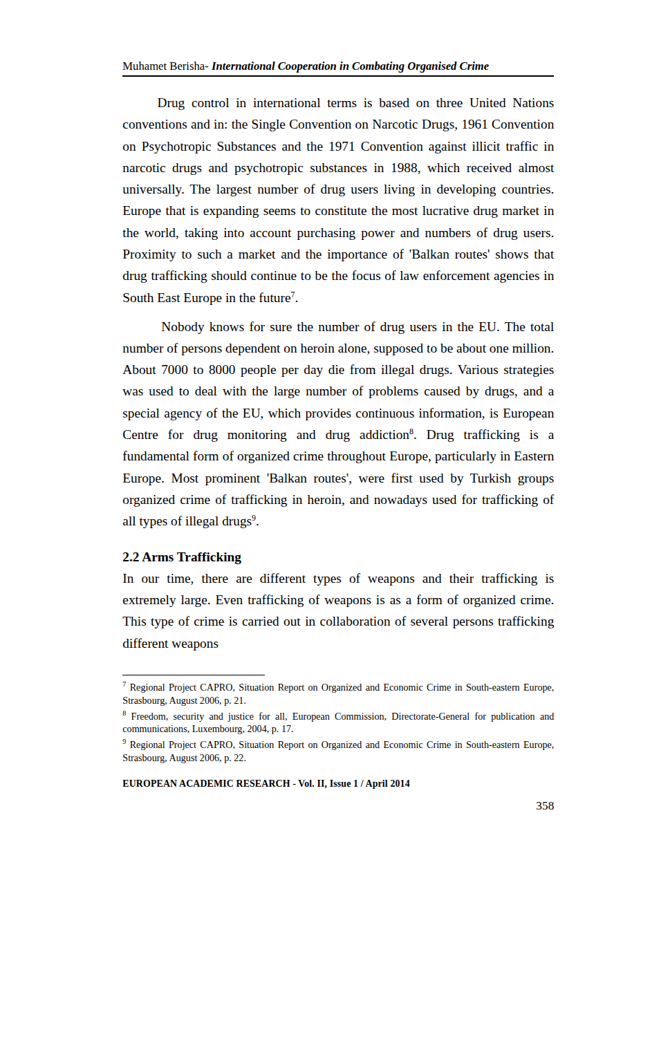Muhamet Berisha- International Cooperation in Combating Organised Crime
Drug control in international terms is based on three United Nations conventions and in: the Single Convention on Narcotic Drugs, 1961 Convention on Psychotropic Substances and the 1971 Convention against illicit traffic in narcotic drugs and psychotropic substances in 1988, which received almost universally. The largest number of drug users living in developing countries. Europe that is expanding seems to constitute the most lucrative drug market in the world, taking into account purchasing power and numbers of drug users. Proximity to such a market and the importance of 'Balkan routes' shows that drug trafficking should continue to be the focus of law enforcement agencies in South East Europe in the future7.
Nobody knows for sure the number of drug users in the EU. The total number of persons dependent on heroin alone, supposed to be about one million. About 7000 to 8000 people per day die from illegal drugs. Various strategies was used to deal with the large number of problems caused by drugs, and a special agency of the EU, which provides continuous information, is European Centre for drug monitoring and drug addiction8. Drug trafficking is a fundamental form of organized crime throughout Europe, particularly in Eastern Europe. Most prominent 'Balkan routes', were first used by Turkish groups organized crime of trafficking in heroin, and nowadays used for trafficking of all types of illegal drugs9.
2.2 Arms Trafficking
In our time, there are different types of weapons and their trafficking is extremely large. Even trafficking of weapons is as a form of organized crime. This type of crime is carried out in collaboration of several persons trafficking different weapons
7 Regional Project CAPRO, Situation Report on Organized and Economic Crime in South-eastern Europe, Strasbourg, August 2006, p. 21.
8 Freedom, security and justice for all, European Commission, Directorate-General for publication and communications, Luxembourg, 2004, p. 17.
9 Regional Project CAPRO, Situation Report on Organized and Economic Crime in South-eastern Europe, Strasbourg, August 2006, p. 22.
EUROPEAN ACADEMIC RESEARCH - Vol. II, Issue 1 / April 2014
358